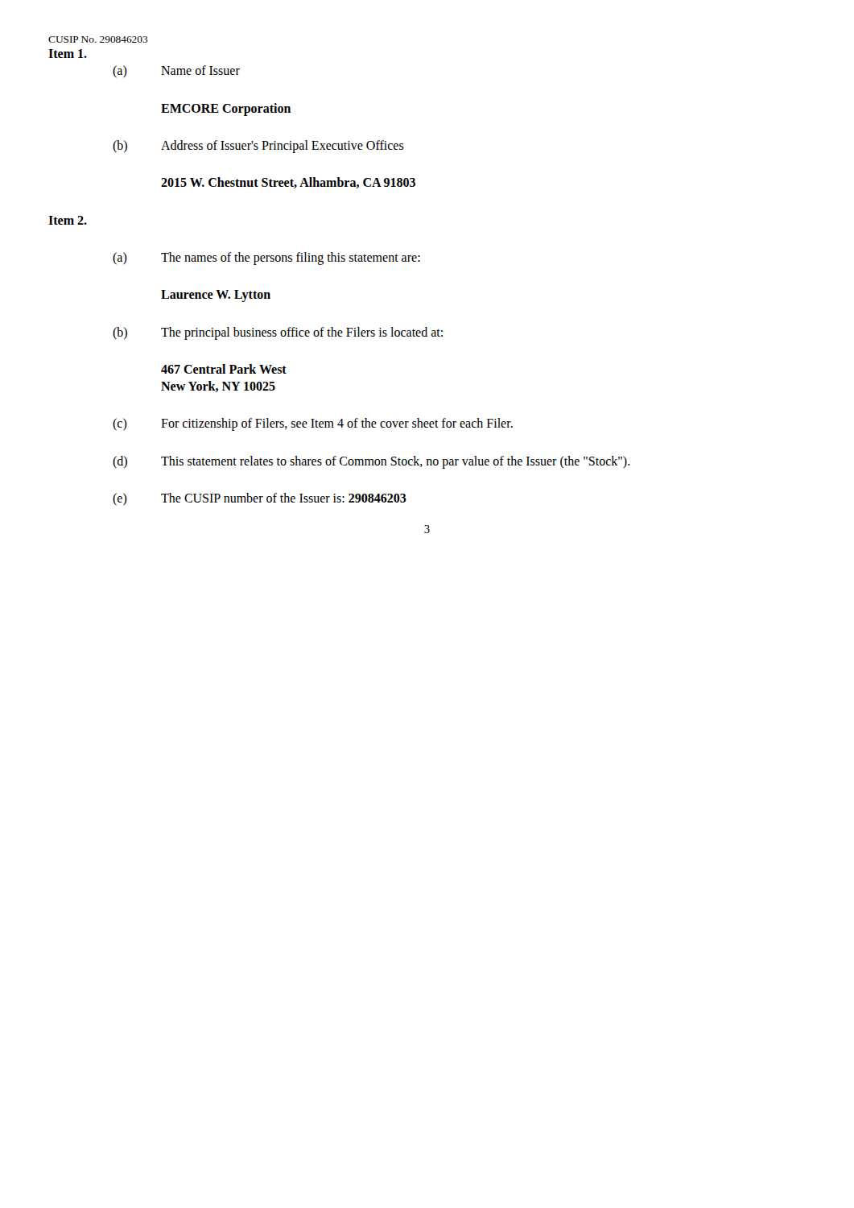CUSIP No. 290846203
Item 1.
| | (a) | Name of Issuer |
| | | EMCORE Corporation |
| | (b) | Address of Issuer's Principal Executive Offices |
| | | 2015 W. Chestnut Street, Alhambra, CA 91803 |
Item 2.
| | (a) | The names of the persons filing this statement are: |
| | | Laurence W. Lytton |
| | (b) | The principal business office of the Filers is located at: |
| | | 467 Central Park West New York, NY 10025 |
| | (c) | For citizenship of Filers, see Item 4 of the cover sheet for each Filer. |
| | (d) | This statement relates to shares of Common Stock, no par value of the Issuer (the "Stock"). |
| | (e) | The CUSIP number of the Issuer is: 290846203 |
3